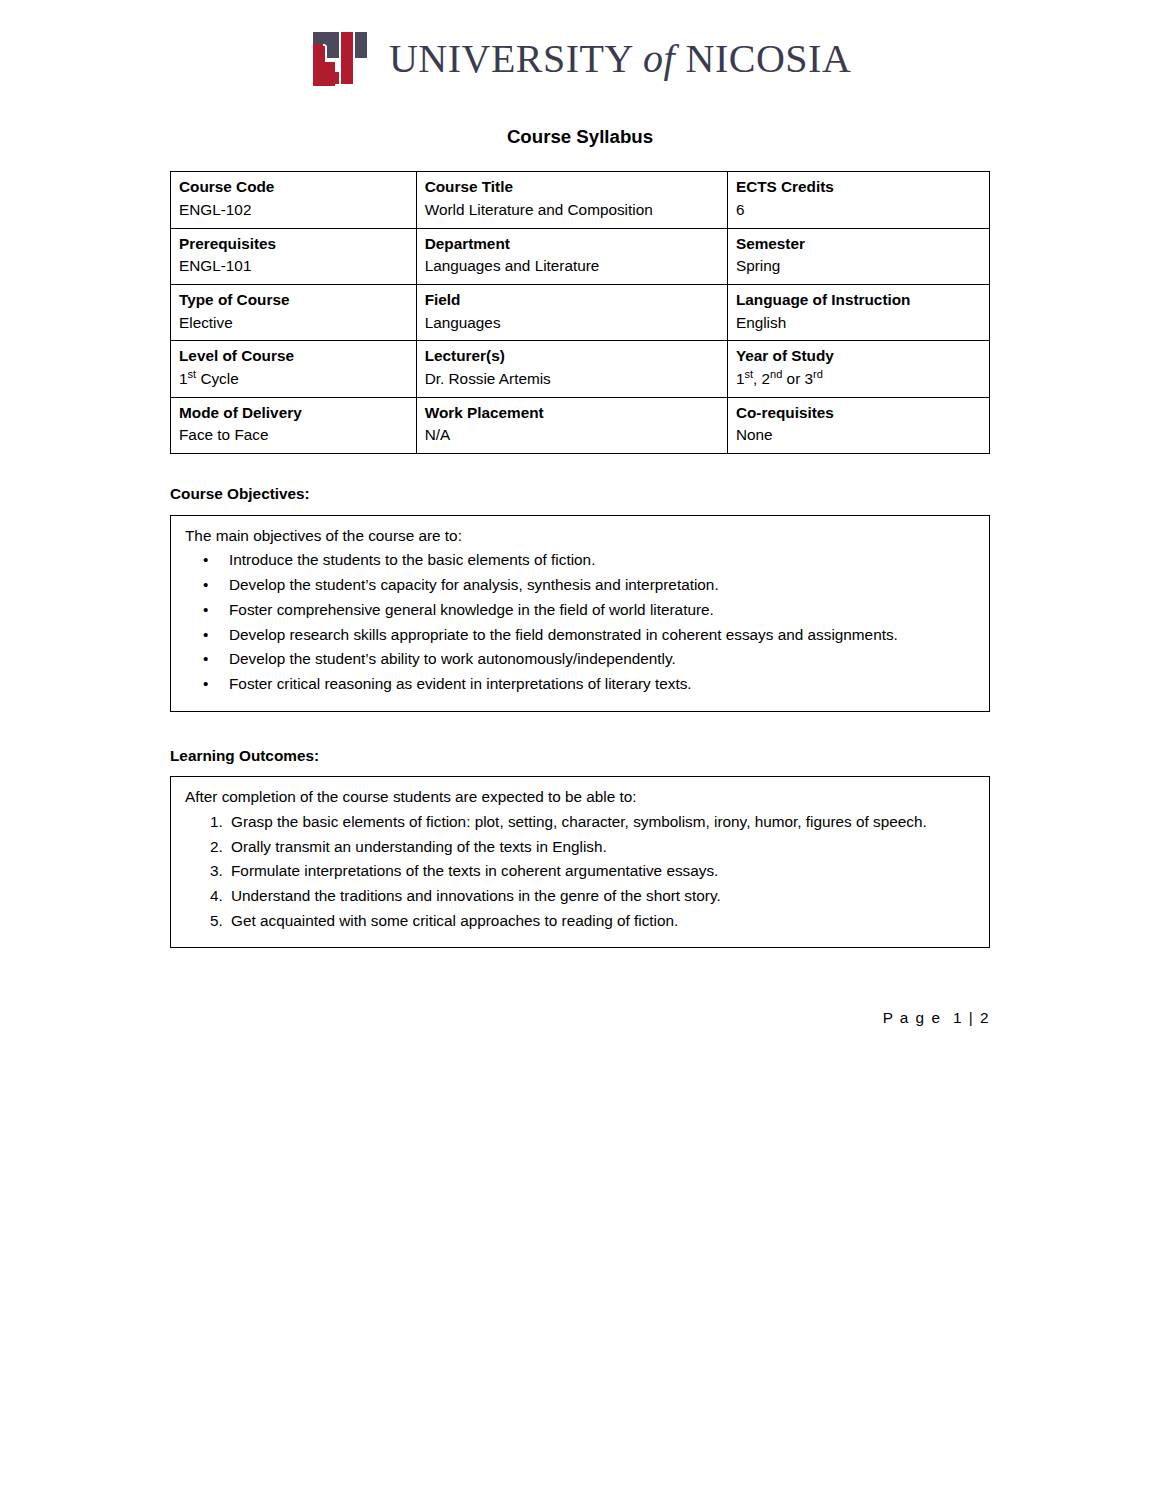UNIVERSITY of NICOSIA
Course Syllabus
| Course Code | Course Title | ECTS Credits |
| ENGL-102 | World Literature and Composition | 6 |
| Prerequisites | Department | Semester |
| ENGL-101 | Languages and Literature | Spring |
| Type of Course | Field | Language of Instruction |
| Elective | Languages | English |
| Level of Course | Lecturer(s) | Year of Study |
| 1 st Cycle | Dr. Rossie Artemis | 1 st , 2 nd or 3 rd |
| Mode of Delivery | Work Placement | Co-requisites |
| Face to Face | N/A | None |
Course Objectives:
The main objectives of the course are to:
Introduce the students to the basic elements of fiction.
Develop the student’s capacity for analysis, synthesis and interpretation.
Foster comprehensive general knowledge in the field of world literature.
Develop research skills appropriate to the field demonstrated in coherent essays and assignments.
Develop the student’s ability to work autonomously/independently.
Foster critical reasoning as evident in interpretations of literary texts.
Learning Outcomes:
After completion of the course students are expected to be able to:
Grasp the basic elements of fiction: plot, setting, character, symbolism, irony, humor, figures of speech.
Orally transmit an understanding of the texts in English.
Formulate interpretations of the texts in coherent argumentative essays.
Understand the traditions and innovations in the genre of the short story.
Get acquainted with some critical approaches to reading of fiction.
P a g e 1 | 2